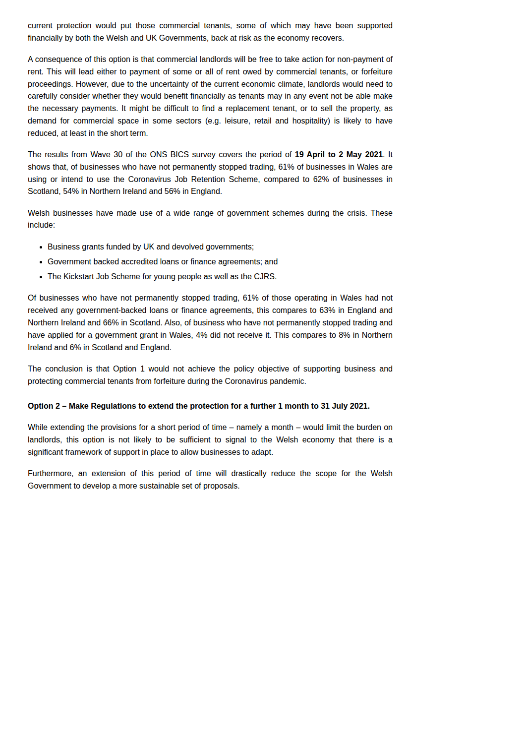current protection would put those commercial tenants, some of which may have been supported financially by both the Welsh and UK Governments, back at risk as the economy recovers.
A consequence of this option is that commercial landlords will be free to take action for non-payment of rent. This will lead either to payment of some or all of rent owed by commercial tenants, or forfeiture proceedings. However, due to the uncertainty of the current economic climate, landlords would need to carefully consider whether they would benefit financially as tenants may in any event not be able make the necessary payments. It might be difficult to find a replacement tenant, or to sell the property, as demand for commercial space in some sectors (e.g. leisure, retail and hospitality) is likely to have reduced, at least in the short term.
The results from Wave 30 of the ONS BICS survey covers the period of 19 April to 2 May 2021. It shows that, of businesses who have not permanently stopped trading, 61% of businesses in Wales are using or intend to use the Coronavirus Job Retention Scheme, compared to 62% of businesses in Scotland, 54% in Northern Ireland and 56% in England.
Welsh businesses have made use of a wide range of government schemes during the crisis. These include:
Business grants funded by UK and devolved governments;
Government backed accredited loans or finance agreements; and
The Kickstart Job Scheme for young people as well as the CJRS.
Of businesses who have not permanently stopped trading, 61% of those operating in Wales had not received any government-backed loans or finance agreements, this compares to 63% in England and Northern Ireland and 66% in Scotland. Also, of business who have not permanently stopped trading and have applied for a government grant in Wales, 4% did not receive it. This compares to 8% in Northern Ireland and 6% in Scotland and England.
The conclusion is that Option 1 would not achieve the policy objective of supporting business and protecting commercial tenants from forfeiture during the Coronavirus pandemic.
Option 2 – Make Regulations to extend the protection for a further 1 month to 31 July 2021.
While extending the provisions for a short period of time – namely a month – would limit the burden on landlords, this option is not likely to be sufficient to signal to the Welsh economy that there is a significant framework of support in place to allow businesses to adapt.
Furthermore, an extension of this period of time will drastically reduce the scope for the Welsh Government to develop a more sustainable set of proposals.